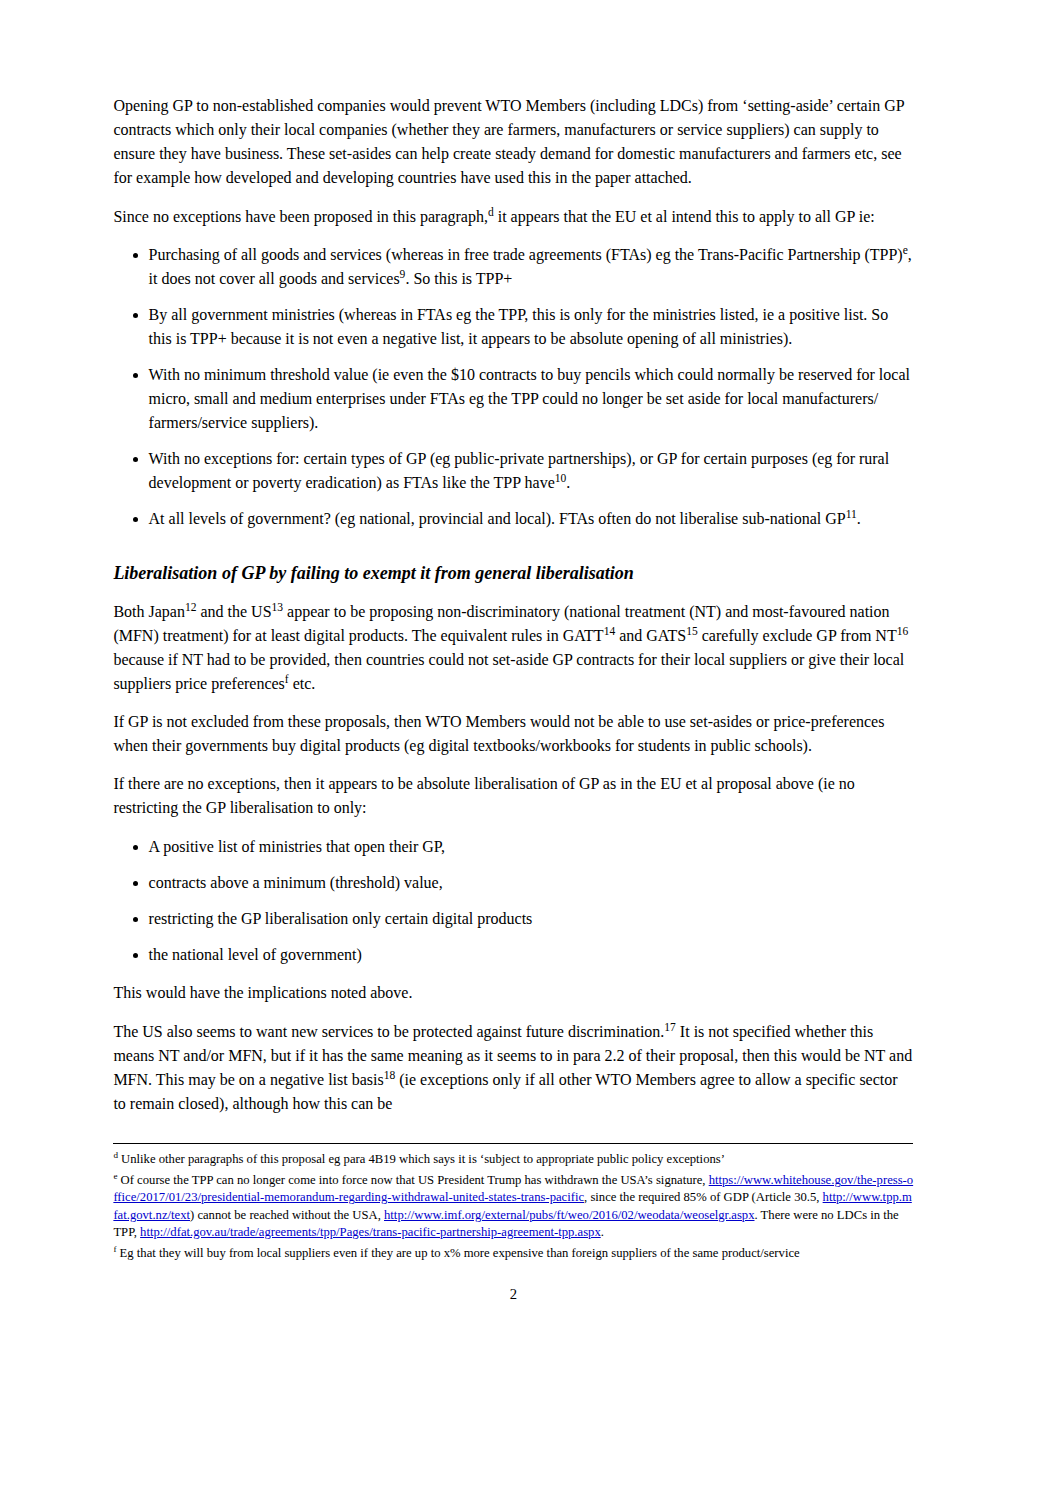Opening GP to non-established companies would prevent WTO Members (including LDCs) from ‘setting-aside’ certain GP contracts which only their local companies (whether they are farmers, manufacturers or service suppliers) can supply to ensure they have business. These set-asides can help create steady demand for domestic manufacturers and farmers etc, see for example how developed and developing countries have used this in the paper attached.
Since no exceptions have been proposed in this paragraph,d it appears that the EU et al intend this to apply to all GP ie:
Purchasing of all goods and services (whereas in free trade agreements (FTAs) eg the Trans-Pacific Partnership (TPP)e, it does not cover all goods and services9. So this is TPP+
By all government ministries (whereas in FTAs eg the TPP, this is only for the ministries listed, ie a positive list. So this is TPP+ because it is not even a negative list, it appears to be absolute opening of all ministries).
With no minimum threshold value (ie even the $10 contracts to buy pencils which could normally be reserved for local micro, small and medium enterprises under FTAs eg the TPP could no longer be set aside for local manufacturers/ farmers/service suppliers).
With no exceptions for: certain types of GP (eg public-private partnerships), or GP for certain purposes (eg for rural development or poverty eradication) as FTAs like the TPP have10.
At all levels of government? (eg national, provincial and local). FTAs often do not liberalise sub-national GP11.
Liberalisation of GP by failing to exempt it from general liberalisation
Both Japan12 and the US13 appear to be proposing non-discriminatory (national treatment (NT) and most-favoured nation (MFN) treatment) for at least digital products. The equivalent rules in GATT14 and GATS15 carefully exclude GP from NT16 because if NT had to be provided, then countries could not set-aside GP contracts for their local suppliers or give their local suppliers price preferencesf etc.
If GP is not excluded from these proposals, then WTO Members would not be able to use set-asides or price-preferences when their governments buy digital products (eg digital textbooks/workbooks for students in public schools).
If there are no exceptions, then it appears to be absolute liberalisation of GP as in the EU et al proposal above (ie no restricting the GP liberalisation to only:
A positive list of ministries that open their GP,
contracts above a minimum (threshold) value,
restricting the GP liberalisation only certain digital products
the national level of government)
This would have the implications noted above.
The US also seems to want new services to be protected against future discrimination.17 It is not specified whether this means NT and/or MFN, but if it has the same meaning as it seems to in para 2.2 of their proposal, then this would be NT and MFN. This may be on a negative list basis18 (ie exceptions only if all other WTO Members agree to allow a specific sector to remain closed), although how this can be
d Unlike other paragraphs of this proposal eg para 4B19 which says it is ‘subject to appropriate public policy exceptions’
e Of course the TPP can no longer come into force now that US President Trump has withdrawn the USA’s signature, https://www.whitehouse.gov/the-press-office/2017/01/23/presidential-memorandum-regarding-withdrawal-united-states-trans-pacific, since the required 85% of GDP (Article 30.5, http://www.tpp.mfat.govt.nz/text) cannot be reached without the USA, http://www.imf.org/external/pubs/ft/weo/2016/02/weodata/weoselgr.aspx. There were no LDCs in the TPP, http://dfat.gov.au/trade/agreements/tpp/Pages/trans-pacific-partnership-agreement-tpp.aspx.
f Eg that they will buy from local suppliers even if they are up to x% more expensive than foreign suppliers of the same product/service
2